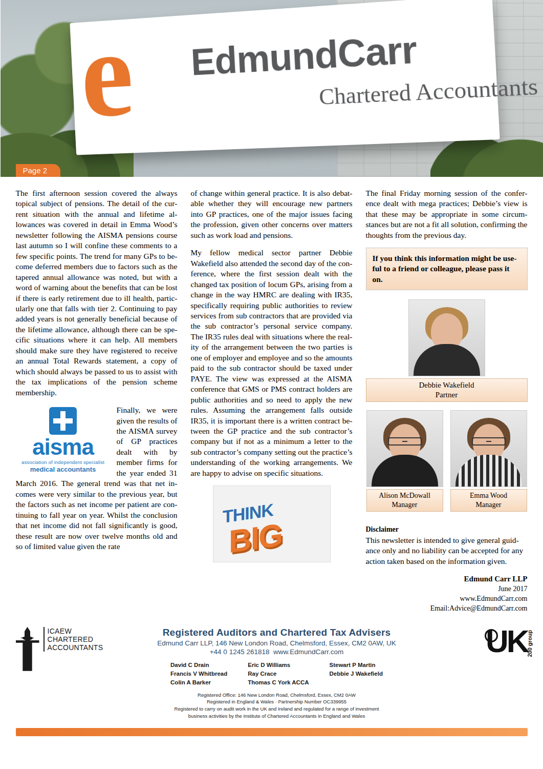e
EdmundCarr
Chartered Accountants
Page 2
The first afternoon session covered the always topical subject of pensions. The detail of the current situation with the annual and lifetime allowances was covered in detail in Emma Wood’s newsletter following the AISMA pensions course last autumn so I will confine these comments to a few specific points. The trend for many GPs to become deferred members due to factors such as the tapered annual allowance was noted, but with a word of warning about the benefits that can be lost if there is early retirement due to ill health, particularly one that falls with tier 2. Continuing to pay added years is not generally beneficial because of the lifetime allowance, although there can be specific situations where it can help. All members should make sure they have registered to receive an annual Total Rewards statement, a copy of which should always be passed to us to assist with the tax implications of the pension scheme membership.
aisma
association of independent specialist
medical accountants
Finally, we were given the results of the AISMA survey of GP practices dealt with by member firms for the year ended 31 March 2016. The general trend was that net incomes were very similar to the previous year, but the factors such as net income per patient are continuing to fall year on year. Whilst the conclusion that net income did not fall significantly is good, these result are now over twelve months old and so of limited value given the rate
of change within general practice. It is also debatable whether they will encourage new partners into GP practices, one of the major issues facing the profession, given other concerns over matters such as work load and pensions.
My fellow medical sector partner Debbie Wakefield also attended the second day of the conference, where the first session dealt with the changed tax position of locum GPs, arising from a change in the way HMRC are dealing with IR35, specifically requiring public authorities to review services from sub contractors that are provided via the sub contractor’s personal service company. The IR35 rules deal with situations where the reality of the arrangement between the two parties is one of employer and employee and so the amounts paid to the sub contractor should be taxed under PAYE. The view was expressed at the AISMA conference that GMS or PMS contract holders are public authorities and so need to apply the new rules. Assuming the arrangement falls outside IR35, it is important there is a written contract between the GP practice and the sub contractor’s company but if not as a minimum a letter to the sub contractor’s company setting out the practice’s understanding of the working arrangements. We are happy to advise on specific situations.
THINK
BIG
The final Friday morning session of the conference dealt with mega practices; Debbie’s view is that these may be appropriate in some circumstances but are not a fit all solution, confirming the thoughts from the previous day.
If you think this information might be useful to a friend or colleague, please pass it on.
Debbie Wakefield Partner
Alison McDowall Manager
Emma Wood Manager
Disclaimer
This newsletter is intended to give general guidance only and no liability can be accepted for any action taken based on the information given.
Edmund Carr LLP
June 2017
www.EdmundCarr.com
Email:Advice@EdmundCarr.com
ICAEW
CHARTERED
ACCOUNTANTS
Registered Auditors and Chartered Tax Advisers
Edmund Carr LLP, 146 New London Road, Chelmsford, Essex, CM2 0AW, UK
+44 0 1245 261818 www.EdmundCarr.com
David C Drain
Francis V Whitbread
Colin A Barker
Eric D Williams
Ray Crace
Thomas C York ACCA
Stewart P Martin
Debbie J Wakefield
Registered Office: 146 New London Road, Chelmsford, Essex, CM2 0AW
Registered in England & Wales · Partnership Number OC339955
Registered to carry on audit work in the UK and Ireland and regulated for a range of investment
business activities by the Institute of Chartered Accountants in England and Wales
UK
200 group